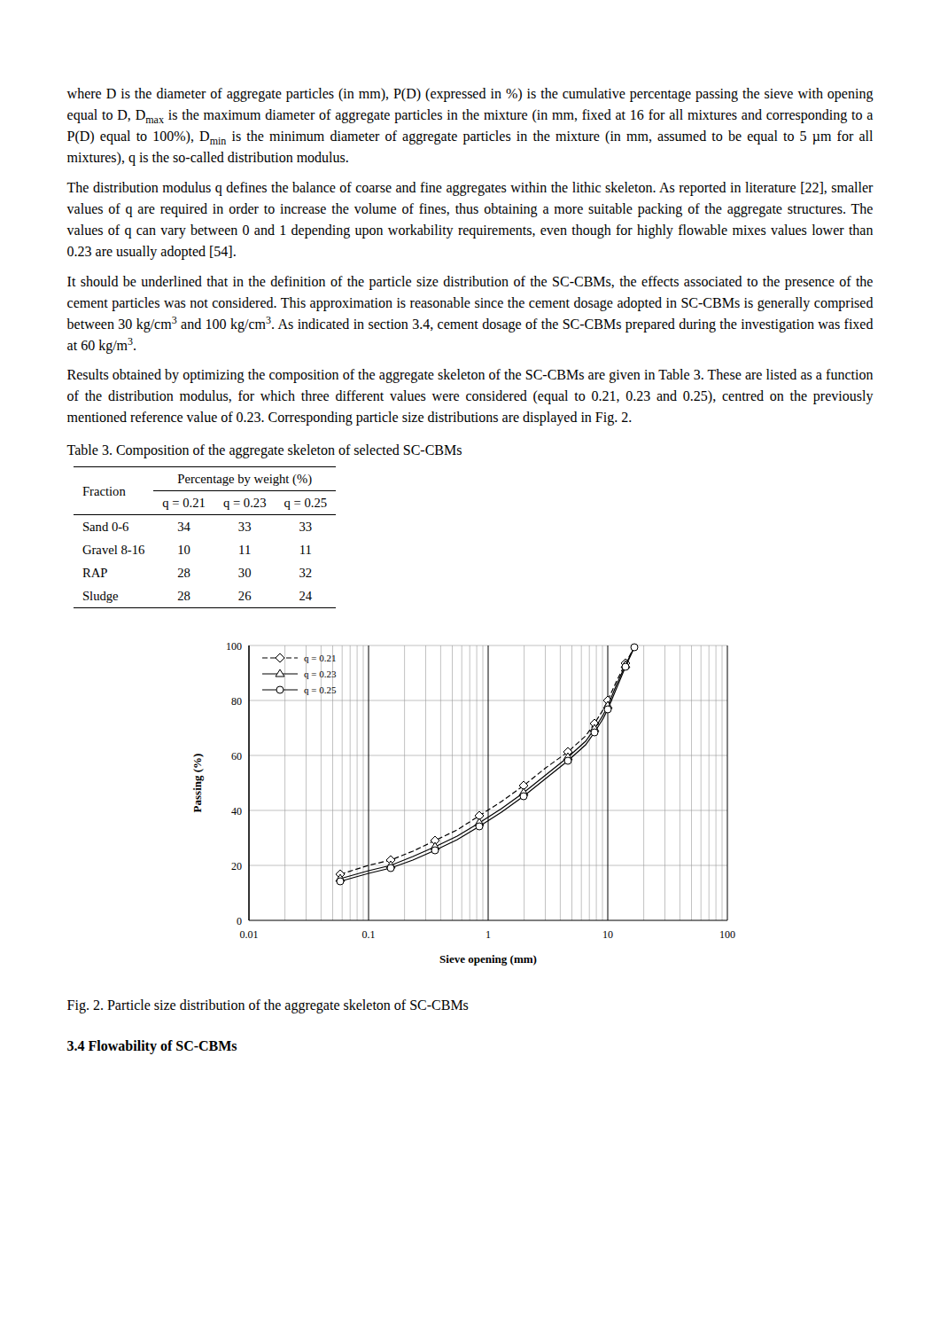where D is the diameter of aggregate particles (in mm), P(D) (expressed in %) is the cumulative percentage passing the sieve with opening equal to D, Dmax is the maximum diameter of aggregate particles in the mixture (in mm, fixed at 16 for all mixtures and corresponding to a P(D) equal to 100%), Dmin is the minimum diameter of aggregate particles in the mixture (in mm, assumed to be equal to 5 µm for all mixtures), q is the so-called distribution modulus.
The distribution modulus q defines the balance of coarse and fine aggregates within the lithic skeleton. As reported in literature [22], smaller values of q are required in order to increase the volume of fines, thus obtaining a more suitable packing of the aggregate structures. The values of q can vary between 0 and 1 depending upon workability requirements, even though for highly flowable mixes values lower than 0.23 are usually adopted [54].
It should be underlined that in the definition of the particle size distribution of the SC-CBMs, the effects associated to the presence of the cement particles was not considered. This approximation is reasonable since the cement dosage adopted in SC-CBMs is generally comprised between 30 kg/cm3 and 100 kg/cm3. As indicated in section 3.4, cement dosage of the SC-CBMs prepared during the investigation was fixed at 60 kg/m3.
Results obtained by optimizing the composition of the aggregate skeleton of the SC-CBMs are given in Table 3. These are listed as a function of the distribution modulus, for which three different values were considered (equal to 0.21, 0.23 and 0.25), centred on the previously mentioned reference value of 0.23. Corresponding particle size distributions are displayed in Fig. 2.
Table 3. Composition of the aggregate skeleton of selected SC-CBMs
| Fraction | Percentage by weight (%) |
| --- | --- |
| q = 0.21 | q = 0.23 | q = 0.25 |
| Sand 0-6 | 34 | 33 | 33 |
| Gravel 8-16 | 10 | 11 | 11 |
| RAP | 28 | 30 | 32 |
| Sludge | 28 | 26 | 24 |
100 80 60 40 20 0 0.01 0.1 1 10 100 Sieve opening (mm) Passing (%) q = 0.21 q = 0.23 q = 0.25
Fig. 2. Particle size distribution of the aggregate skeleton of SC-CBMs
3.4 Flowability of SC-CBMs